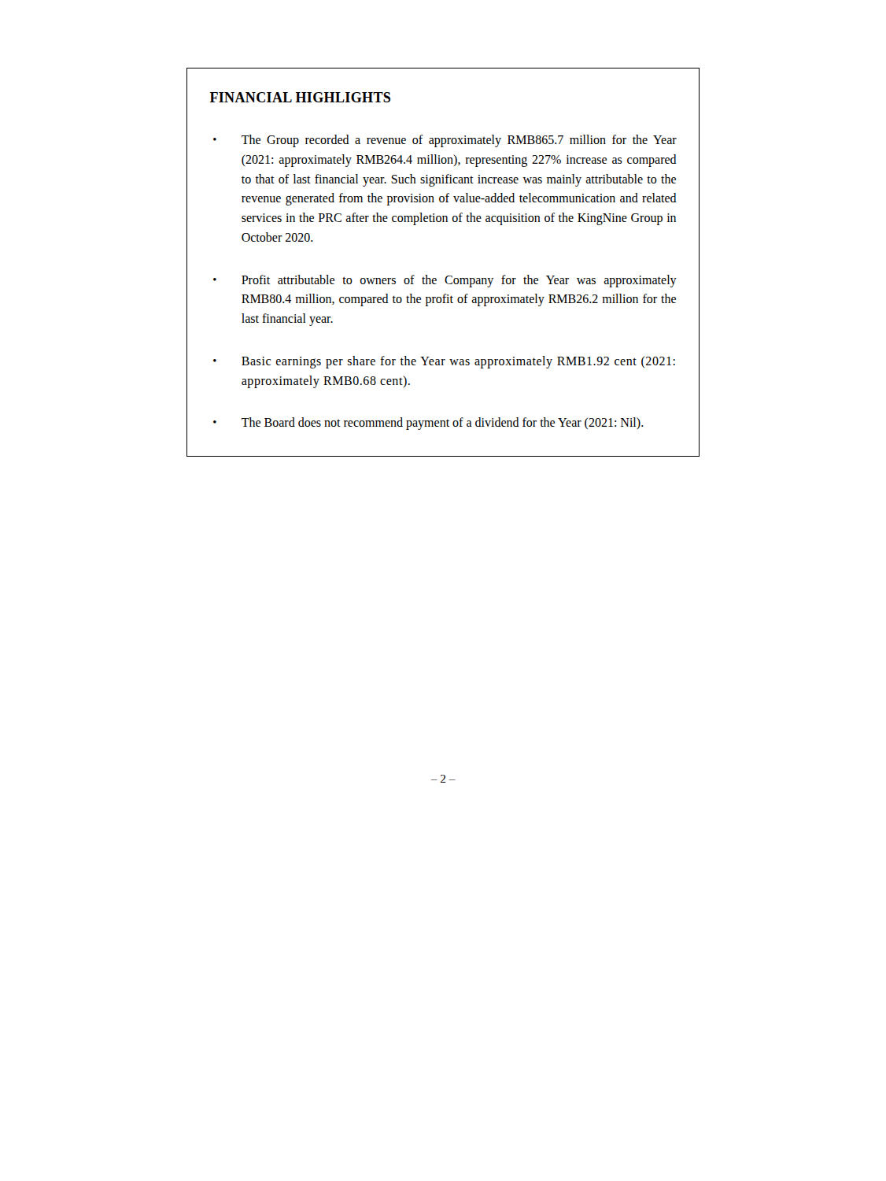FINANCIAL HIGHLIGHTS
The Group recorded a revenue of approximately RMB865.7 million for the Year (2021: approximately RMB264.4 million), representing 227% increase as compared to that of last financial year. Such significant increase was mainly attributable to the revenue generated from the provision of value-added telecommunication and related services in the PRC after the completion of the acquisition of the KingNine Group in October 2020.
Profit attributable to owners of the Company for the Year was approximately RMB80.4 million, compared to the profit of approximately RMB26.2 million for the last financial year.
Basic earnings per share for the Year was approximately RMB1.92 cent (2021: approximately RMB0.68 cent).
The Board does not recommend payment of a dividend for the Year (2021: Nil).
– 2 –